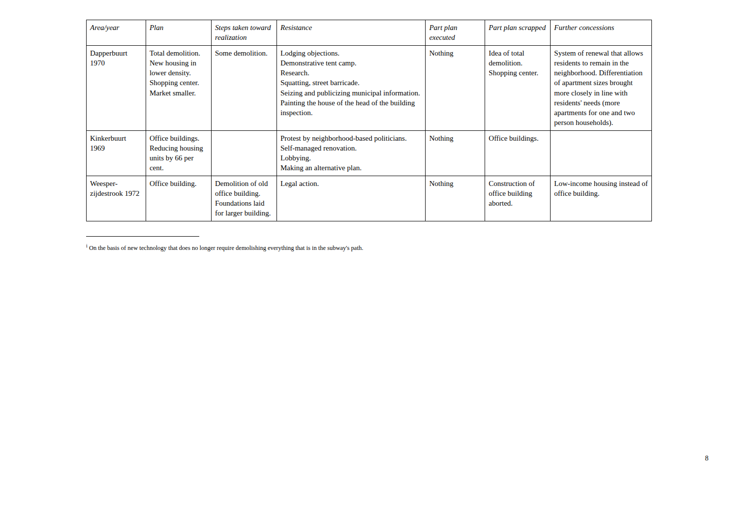| Area/year | Plan | Steps taken toward realization | Resistance | Part plan executed | Part plan scrapped | Further concessions |
| --- | --- | --- | --- | --- | --- | --- |
| Dapperbuurt 1970 | Total demolition. New housing in lower density. Shopping center. Market smaller. | Some demolition. | Lodging objections. Demonstrative tent camp. Research. Squatting, street barricade. Seizing and publicizing municipal information. Painting the house of the head of the building inspection. | Nothing | Idea of total demolition. Shopping center. | System of renewal that allows residents to remain in the neighborhood. Differentiation of apartment sizes brought more closely in line with residents' needs (more apartments for one and two person households). |
| Kinkerbuurt 1969 | Office buildings. Reducing housing units by 66 per cent. | | Protest by neighborhood-based politicians. Self-managed renovation. Lobbying. Making an alternative plan. | Nothing | Office buildings. | |
| Weesper-zijdestrook 1972 | Office building. | Demolition of old office building. Foundations laid for larger building. | Legal action. | Nothing | Construction of office building aborted. | Low-income housing instead of office building. |
i On the basis of new technology that does no longer require demolishing everything that is in the subway's path.
8